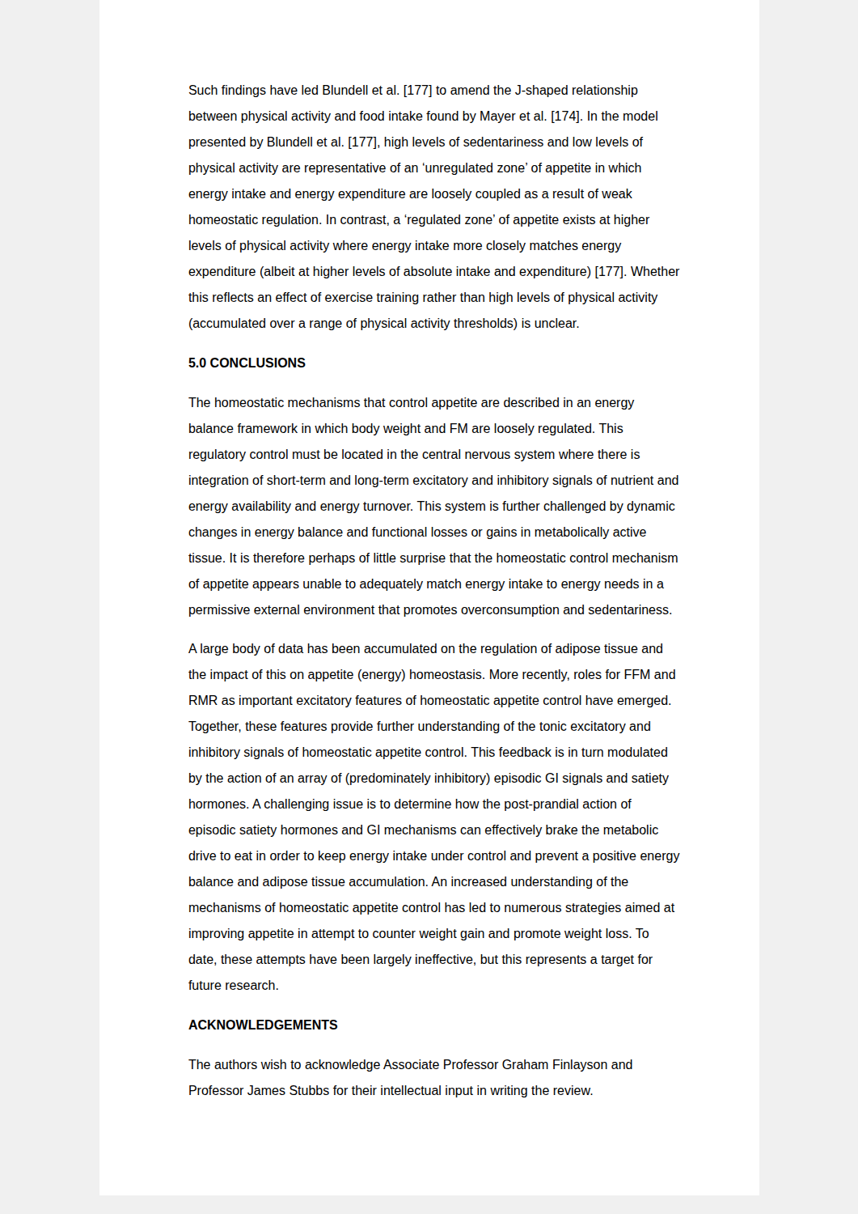Such findings have led Blundell et al. [177] to amend the J-shaped relationship between physical activity and food intake found by Mayer et al. [174]. In the model presented by Blundell et al. [177], high levels of sedentariness and low levels of physical activity are representative of an ‘unregulated zone’ of appetite in which energy intake and energy expenditure are loosely coupled as a result of weak homeostatic regulation. In contrast, a ‘regulated zone’ of appetite exists at higher levels of physical activity where energy intake more closely matches energy expenditure (albeit at higher levels of absolute intake and expenditure) [177]. Whether this reflects an effect of exercise training rather than high levels of physical activity (accumulated over a range of physical activity thresholds) is unclear.
5.0 CONCLUSIONS
The homeostatic mechanisms that control appetite are described in an energy balance framework in which body weight and FM are loosely regulated. This regulatory control must be located in the central nervous system where there is integration of short-term and long-term excitatory and inhibitory signals of nutrient and energy availability and energy turnover. This system is further challenged by dynamic changes in energy balance and functional losses or gains in metabolically active tissue. It is therefore perhaps of little surprise that the homeostatic control mechanism of appetite appears unable to adequately match energy intake to energy needs in a permissive external environment that promotes overconsumption and sedentariness.
A large body of data has been accumulated on the regulation of adipose tissue and the impact of this on appetite (energy) homeostasis. More recently, roles for FFM and RMR as important excitatory features of homeostatic appetite control have emerged. Together, these features provide further understanding of the tonic excitatory and inhibitory signals of homeostatic appetite control. This feedback is in turn modulated by the action of an array of (predominately inhibitory) episodic GI signals and satiety hormones. A challenging issue is to determine how the post-prandial action of episodic satiety hormones and GI mechanisms can effectively brake the metabolic drive to eat in order to keep energy intake under control and prevent a positive energy balance and adipose tissue accumulation. An increased understanding of the mechanisms of homeostatic appetite control has led to numerous strategies aimed at improving appetite in attempt to counter weight gain and promote weight loss. To date, these attempts have been largely ineffective, but this represents a target for future research.
ACKNOWLEDGEMENTS
The authors wish to acknowledge Associate Professor Graham Finlayson and Professor James Stubbs for their intellectual input in writing the review.